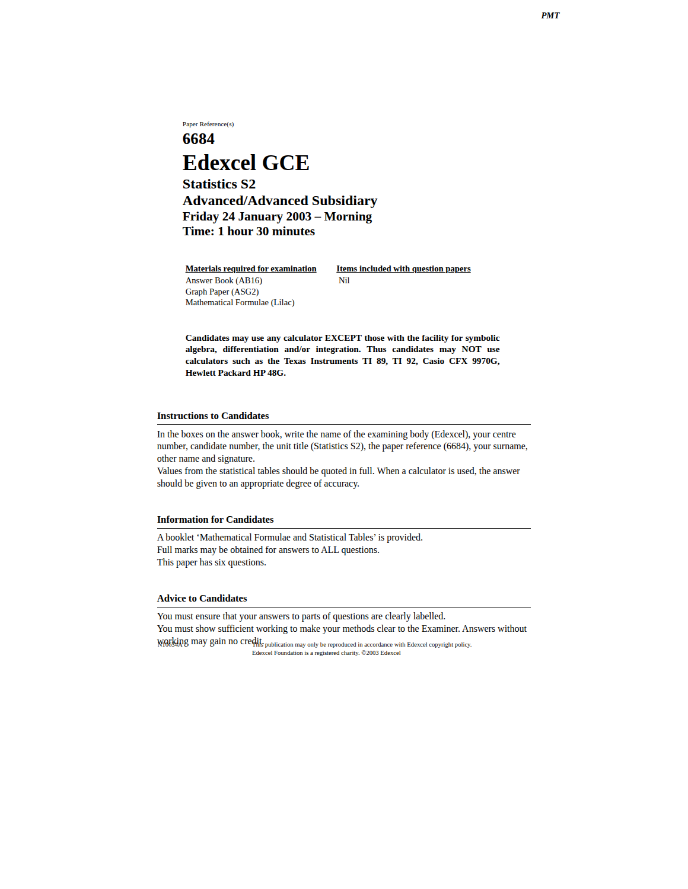PMT
Paper Reference(s)
6684
Edexcel GCE
Statistics S2
Advanced/Advanced Subsidiary
Friday 24 January 2003 – Morning
Time: 1 hour 30 minutes
| Materials required for examination | Items included with question papers |
| Answer Book (AB16) | Nil |
| Graph Paper (ASG2) | |
| Mathematical Formulae (Lilac) | |
Candidates may use any calculator EXCEPT those with the facility for symbolic algebra, differentiation and/or integration. Thus candidates may NOT use calculators such as the Texas Instruments TI 89, TI 92, Casio CFX 9970G, Hewlett Packard HP 48G.
Instructions to Candidates
In the boxes on the answer book, write the name of the examining body (Edexcel), your centre number, candidate number, the unit title (Statistics S2), the paper reference (6684), your surname, other name and signature.
Values from the statistical tables should be quoted in full. When a calculator is used, the answer should be given to an appropriate degree of accuracy.
Information for Candidates
A booklet ‘Mathematical Formulae and Statistical Tables’ is provided.
Full marks may be obtained for answers to ALL questions.
This paper has six questions.
Advice to Candidates
You must ensure that your answers to parts of questions are clearly labelled.
You must show sufficient working to make your methods clear to the Examiner. Answers without working may gain no credit.
| N10634A | This publication may only be reproduced in accordance with Edexcel copyright policy. Edexcel Foundation is a registered charity. ©2003 Edexcel |